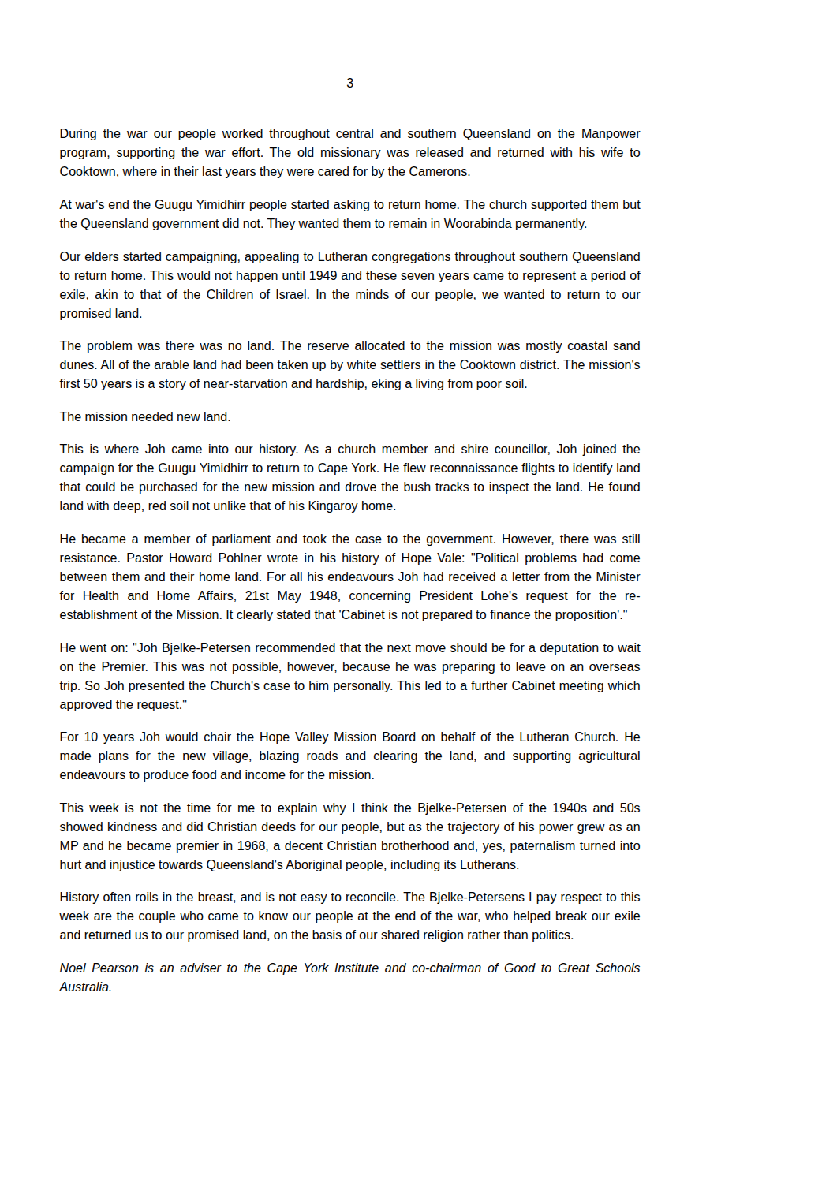3
During the war our people worked throughout central and southern Queensland on the Manpower program, supporting the war effort. The old missionary was released and returned with his wife to Cooktown, where in their last years they were cared for by the Camerons.
At war's end the Guugu Yimidhirr people started asking to return home. The church supported them but the Queensland government did not. They wanted them to remain in Woorabinda permanently.
Our elders started campaigning, appealing to Lutheran congregations throughout southern Queensland to return home. This would not happen until 1949 and these seven years came to represent a period of exile, akin to that of the Children of Israel. In the minds of our people, we wanted to return to our promised land.
The problem was there was no land. The reserve allocated to the mission was mostly coastal sand dunes. All of the arable land had been taken up by white settlers in the Cooktown district. The mission's first 50 years is a story of near-starvation and hardship, eking a living from poor soil.
The mission needed new land.
This is where Joh came into our history. As a church member and shire councillor, Joh joined the campaign for the Guugu Yimidhirr to return to Cape York. He flew reconnaissance flights to identify land that could be purchased for the new mission and drove the bush tracks to inspect the land. He found land with deep, red soil not unlike that of his Kingaroy home.
He became a member of parliament and took the case to the government. However, there was still resistance. Pastor Howard Pohlner wrote in his history of Hope Vale: "Political problems had come between them and their home land. For all his endeavours Joh had received a letter from the Minister for Health and Home Affairs, 21st May 1948, concerning President Lohe's request for the re-establishment of the Mission. It clearly stated that 'Cabinet is not prepared to finance the proposition'."
He went on: "Joh Bjelke-Petersen recommended that the next move should be for a deputation to wait on the Premier. This was not possible, however, because he was preparing to leave on an overseas trip. So Joh presented the Church's case to him personally. This led to a further Cabinet meeting which approved the request."
For 10 years Joh would chair the Hope Valley Mission Board on behalf of the Lutheran Church. He made plans for the new village, blazing roads and clearing the land, and supporting agricultural endeavours to produce food and income for the mission.
This week is not the time for me to explain why I think the Bjelke-Petersen of the 1940s and 50s showed kindness and did Christian deeds for our people, but as the trajectory of his power grew as an MP and he became premier in 1968, a decent Christian brotherhood and, yes, paternalism turned into hurt and injustice towards Queensland's Aboriginal people, including its Lutherans.
History often roils in the breast, and is not easy to reconcile. The Bjelke-Petersens I pay respect to this week are the couple who came to know our people at the end of the war, who helped break our exile and returned us to our promised land, on the basis of our shared religion rather than politics.
Noel Pearson is an adviser to the Cape York Institute and co-chairman of Good to Great Schools Australia.